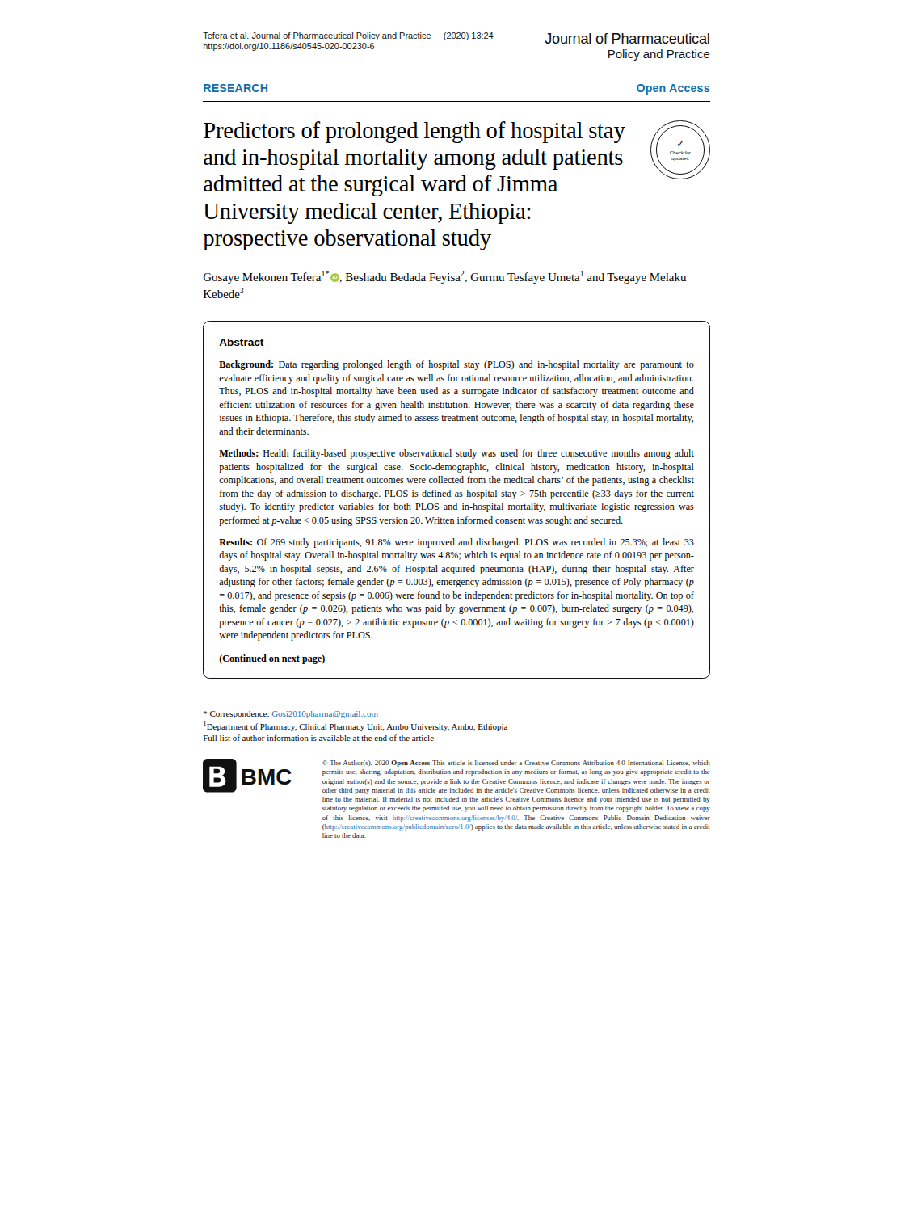Tefera et al. Journal of Pharmaceutical Policy and Practice (2020) 13:24
https://doi.org/10.1186/s40545-020-00230-6
Journal of Pharmaceutical
Policy and Practice
RESEARCH
Open Access
Predictors of prolonged length of hospital stay and in-hospital mortality among adult patients admitted at the surgical ward of Jimma University medical center, Ethiopia: prospective observational study
✓
Check for
updates
Gosaye Mekonen Tefera1* , Beshadu Bedada Feyisa2, Gurmu Tesfaye Umeta1 and Tsegaye Melaku Kebede3
Abstract
Background: Data regarding prolonged length of hospital stay (PLOS) and in-hospital mortality are paramount to evaluate efficiency and quality of surgical care as well as for rational resource utilization, allocation, and administration. Thus, PLOS and in-hospital mortality have been used as a surrogate indicator of satisfactory treatment outcome and efficient utilization of resources for a given health institution. However, there was a scarcity of data regarding these issues in Ethiopia. Therefore, this study aimed to assess treatment outcome, length of hospital stay, in-hospital mortality, and their determinants.
Methods: Health facility-based prospective observational study was used for three consecutive months among adult patients hospitalized for the surgical case. Socio-demographic, clinical history, medication history, in-hospital complications, and overall treatment outcomes were collected from the medical charts’ of the patients, using a checklist from the day of admission to discharge. PLOS is defined as hospital stay > 75th percentile (≥33 days for the current study). To identify predictor variables for both PLOS and in-hospital mortality, multivariate logistic regression was performed at p-value < 0.05 using SPSS version 20. Written informed consent was sought and secured.
Results: Of 269 study participants, 91.8% were improved and discharged. PLOS was recorded in 25.3%; at least 33 days of hospital stay. Overall in-hospital mortality was 4.8%; which is equal to an incidence rate of 0.00193 per person-days, 5.2% in-hospital sepsis, and 2.6% of Hospital-acquired pneumonia (HAP), during their hospital stay. After adjusting for other factors; female gender (p = 0.003), emergency admission (p = 0.015), presence of Poly-pharmacy (p = 0.017), and presence of sepsis (p = 0.006) were found to be independent predictors for in-hospital mortality. On top of this, female gender (p = 0.026), patients who was paid by government (p = 0.007), burn-related surgery (p = 0.049), presence of cancer (p = 0.027), > 2 antibiotic exposure (p < 0.0001), and waiting for surgery for > 7 days (p < 0.0001) were independent predictors for PLOS.
(Continued on next page)
* Correspondence: Gosi2010pharma@gmail.com
1Department of Pharmacy, Clinical Pharmacy Unit, Ambo University, Ambo, Ethiopia
Full list of author information is available at the end of the article
BMC
© The Author(s). 2020 Open Access This article is licensed under a Creative Commons Attribution 4.0 International License, which permits use, sharing, adaptation, distribution and reproduction in any medium or format, as long as you give appropriate credit to the original author(s) and the source, provide a link to the Creative Commons licence, and indicate if changes were made. The images or other third party material in this article are included in the article's Creative Commons licence, unless indicated otherwise in a credit line to the material. If material is not included in the article's Creative Commons licence and your intended use is not permitted by statutory regulation or exceeds the permitted use, you will need to obtain permission directly from the copyright holder. To view a copy of this licence, visit http://creativecommons.org/licenses/by/4.0/. The Creative Commons Public Domain Dedication waiver (http://creativecommons.org/publicdomain/zero/1.0/) applies to the data made available in this article, unless otherwise stated in a credit line to the data.